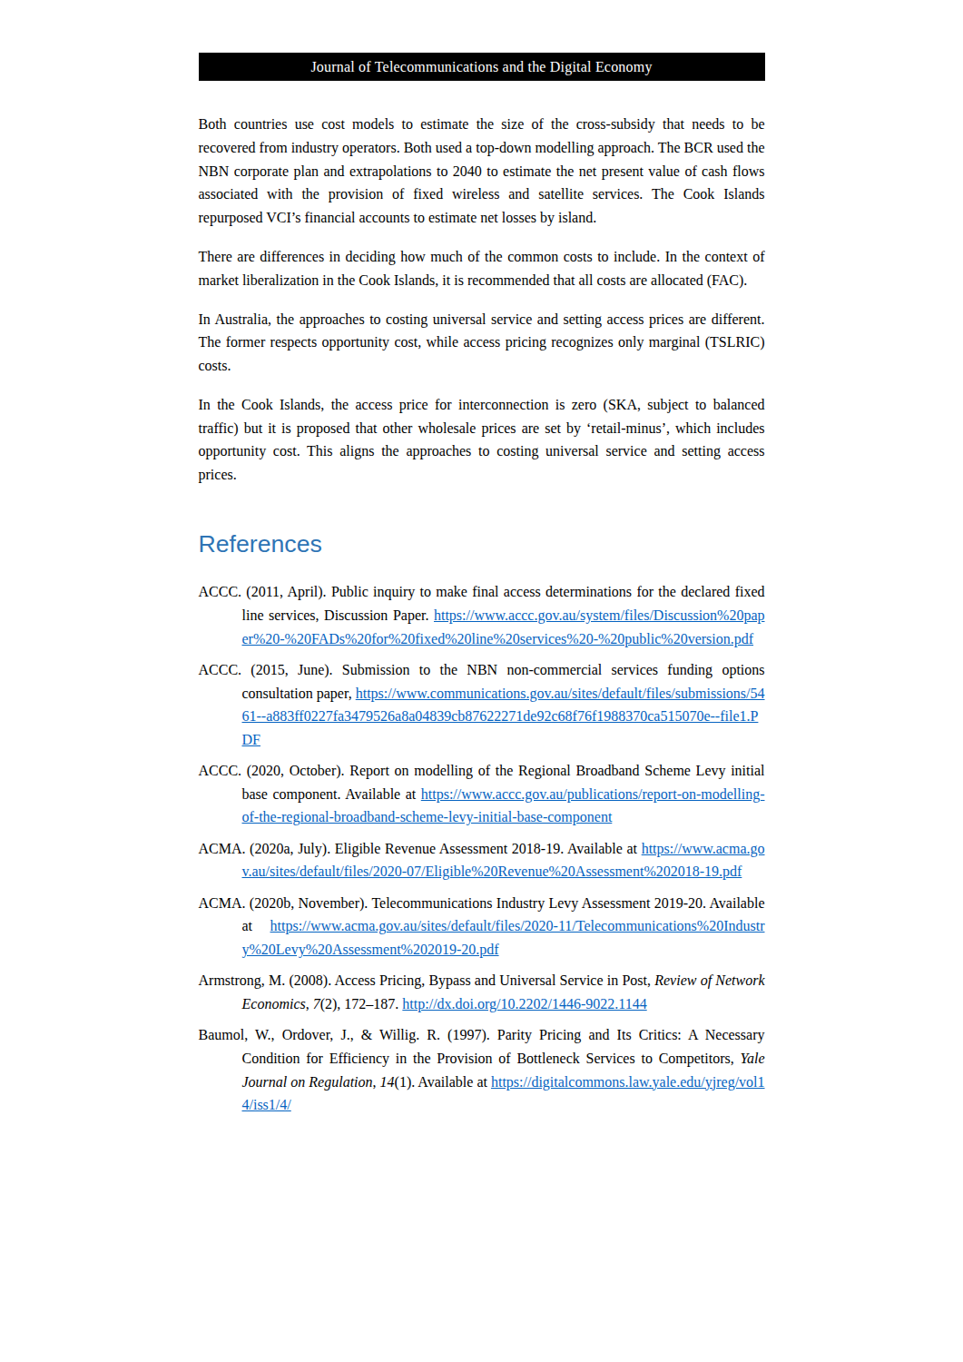Journal of Telecommunications and the Digital Economy
Both countries use cost models to estimate the size of the cross-subsidy that needs to be recovered from industry operators. Both used a top-down modelling approach. The BCR used the NBN corporate plan and extrapolations to 2040 to estimate the net present value of cash flows associated with the provision of fixed wireless and satellite services. The Cook Islands repurposed VCI’s financial accounts to estimate net losses by island.
There are differences in deciding how much of the common costs to include. In the context of market liberalization in the Cook Islands, it is recommended that all costs are allocated (FAC).
In Australia, the approaches to costing universal service and setting access prices are different. The former respects opportunity cost, while access pricing recognizes only marginal (TSLRIC) costs.
In the Cook Islands, the access price for interconnection is zero (SKA, subject to balanced traffic) but it is proposed that other wholesale prices are set by ‘retail-minus’, which includes opportunity cost. This aligns the approaches to costing universal service and setting access prices.
References
ACCC. (2011, April). Public inquiry to make final access determinations for the declared fixed line services, Discussion Paper. https://www.accc.gov.au/system/files/Discussion%20paper%20-%20FADs%20for%20fixed%20line%20services%20-%20public%20version.pdf
ACCC. (2015, June). Submission to the NBN non-commercial services funding options consultation paper, https://www.communications.gov.au/sites/default/files/submissions/5461--a883ff0227fa3479526a8a04839cb87622271de92c68f76f1988370ca515070e--file1.PDF
ACCC. (2020, October). Report on modelling of the Regional Broadband Scheme Levy initial base component. Available at https://www.accc.gov.au/publications/report-on-modelling-of-the-regional-broadband-scheme-levy-initial-base-component
ACMA. (2020a, July). Eligible Revenue Assessment 2018-19. Available at https://www.acma.gov.au/sites/default/files/2020-07/Eligible%20Revenue%20Assessment%202018-19.pdf
ACMA. (2020b, November). Telecommunications Industry Levy Assessment 2019-20. Available at https://www.acma.gov.au/sites/default/files/2020-11/Telecommunications%20Industry%20Levy%20Assessment%202019-20.pdf
Armstrong, M. (2008). Access Pricing, Bypass and Universal Service in Post, Review of Network Economics, 7(2), 172–187. http://dx.doi.org/10.2202/1446-9022.1144
Baumol, W., Ordover, J., & Willig. R. (1997). Parity Pricing and Its Critics: A Necessary Condition for Efficiency in the Provision of Bottleneck Services to Competitors, Yale Journal on Regulation, 14(1). Available at https://digitalcommons.law.yale.edu/yjreg/vol14/iss1/4/